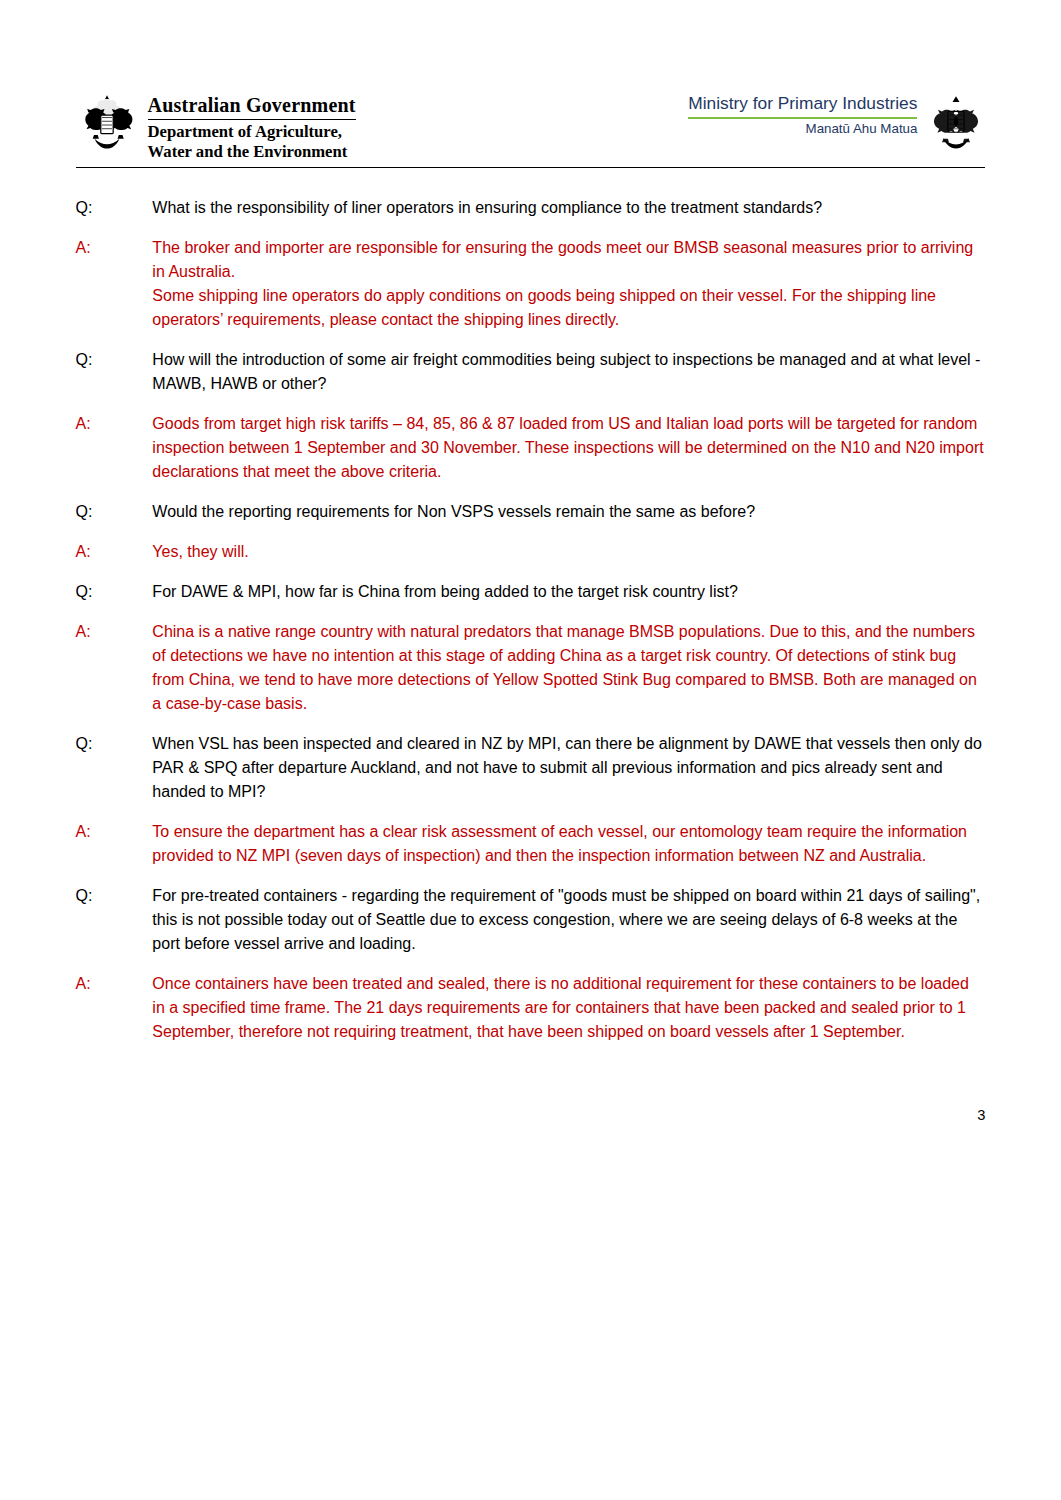Australian Government
Department of Agriculture,
Water and the Environment
Ministry for Primary Industries
Manatū Ahu Matua
Q:
What is the responsibility of liner operators in ensuring compliance to the treatment standards?
A:
The broker and importer are responsible for ensuring the goods meet our BMSB seasonal measures prior to arriving in Australia.
Some shipping line operators do apply conditions on goods being shipped on their vessel. For the shipping line operators’ requirements, please contact the shipping lines directly.
Q:
How will the introduction of some air freight commodities being subject to inspections be managed and at what level - MAWB, HAWB or other?
A:
Goods from target high risk tariffs – 84, 85, 86 & 87 loaded from US and Italian load ports will be targeted for random inspection between 1 September and 30 November. These inspections will be determined on the N10 and N20 import declarations that meet the above criteria.
Q:
Would the reporting requirements for Non VSPS vessels remain the same as before?
A:
Yes, they will.
Q:
For DAWE & MPI, how far is China from being added to the target risk country list?
A:
China is a native range country with natural predators that manage BMSB populations. Due to this, and the numbers of detections we have no intention at this stage of adding China as a target risk country. Of detections of stink bug from China, we tend to have more detections of Yellow Spotted Stink Bug compared to BMSB. Both are managed on a case-by-case basis.
Q:
When VSL has been inspected and cleared in NZ by MPI, can there be alignment by DAWE that vessels then only do PAR & SPQ after departure Auckland, and not have to submit all previous information and pics already sent and handed to MPI?
A:
To ensure the department has a clear risk assessment of each vessel, our entomology team require the information provided to NZ MPI (seven days of inspection) and then the inspection information between NZ and Australia.
Q:
For pre-treated containers - regarding the requirement of "goods must be shipped on board within 21 days of sailing", this is not possible today out of Seattle due to excess congestion, where we are seeing delays of 6-8 weeks at the port before vessel arrive and loading.
A:
Once containers have been treated and sealed, there is no additional requirement for these containers to be loaded in a specified time frame. The 21 days requirements are for containers that have been packed and sealed prior to 1 September, therefore not requiring treatment, that have been shipped on board vessels after 1 September.
3